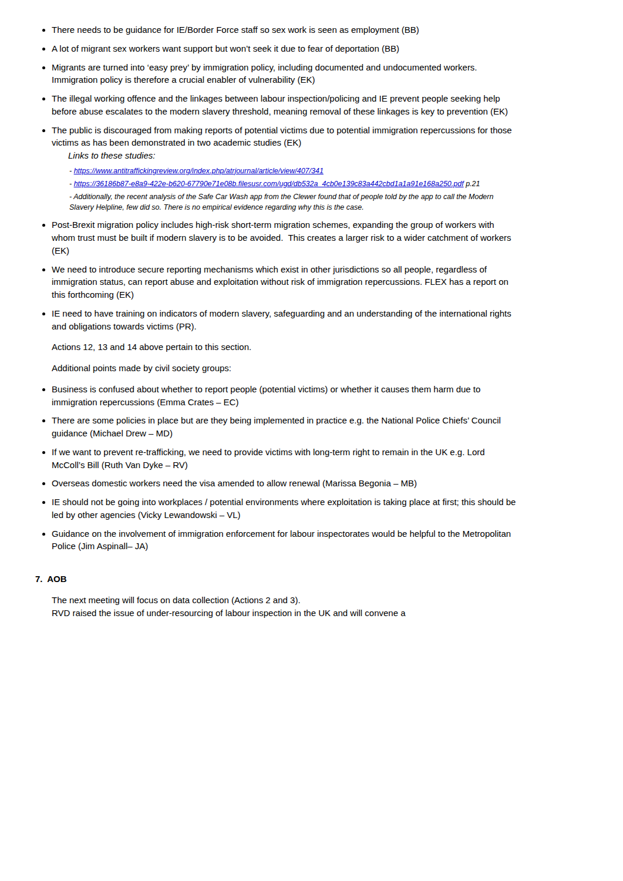There needs to be guidance for IE/Border Force staff so sex work is seen as employment (BB)
A lot of migrant sex workers want support but won’t seek it due to fear of deportation (BB)
Migrants are turned into ‘easy prey’ by immigration policy, including documented and undocumented workers. Immigration policy is therefore a crucial enabler of vulnerability (EK)
The illegal working offence and the linkages between labour inspection/policing and IE prevent people seeking help before abuse escalates to the modern slavery threshold, meaning removal of these linkages is key to prevention (EK)
The public is discouraged from making reports of potential victims due to potential immigration repercussions for those victims as has been demonstrated in two academic studies (EK)
Links to these studies:
https://www.antitraffickingreview.org/index.php/atrjournal/article/view/407/341
https://36186b87-e8a9-422e-b620-67790e71e08b.filesusr.com/ugd/db532a_4cb0e139c83a442cbd1a1a91e168a250.pdf p.21
Additionally, the recent analysis of the Safe Car Wash app from the Clewer found that of people told by the app to call the Modern Slavery Helpline, few did so. There is no empirical evidence regarding why this is the case.
Post-Brexit migration policy includes high-risk short-term migration schemes, expanding the group of workers with whom trust must be built if modern slavery is to be avoided. This creates a larger risk to a wider catchment of workers (EK)
We need to introduce secure reporting mechanisms which exist in other jurisdictions so all people, regardless of immigration status, can report abuse and exploitation without risk of immigration repercussions. FLEX has a report on this forthcoming (EK)
IE need to have training on indicators of modern slavery, safeguarding and an understanding of the international rights and obligations towards victims (PR).
Actions 12, 13 and 14 above pertain to this section.
Additional points made by civil society groups:
Business is confused about whether to report people (potential victims) or whether it causes them harm due to immigration repercussions (Emma Crates – EC)
There are some policies in place but are they being implemented in practice e.g. the National Police Chiefs’ Council guidance (Michael Drew – MD)
If we want to prevent re-trafficking, we need to provide victims with long-term right to remain in the UK e.g. Lord McColl’s Bill (Ruth Van Dyke – RV)
Overseas domestic workers need the visa amended to allow renewal (Marissa Begonia – MB)
IE should not be going into workplaces / potential environments where exploitation is taking place at first; this should be led by other agencies (Vicky Lewandowski – VL)
Guidance on the involvement of immigration enforcement for labour inspectorates would be helpful to the Metropolitan Police (Jim Aspinall– JA)
7. AOB
The next meeting will focus on data collection (Actions 2 and 3).
RVD raised the issue of under-resourcing of labour inspection in the UK and will convene a